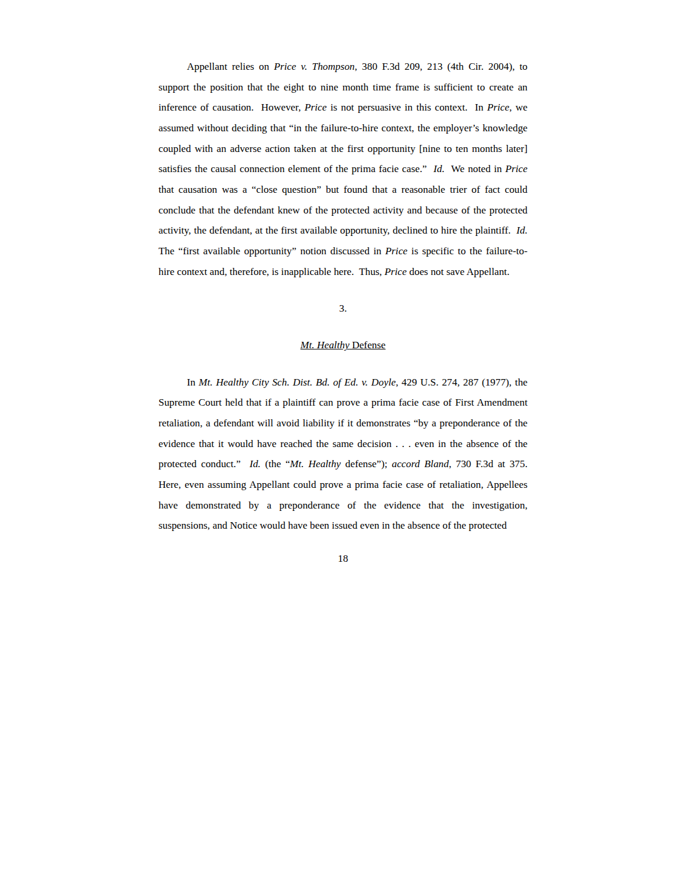Appellant relies on Price v. Thompson, 380 F.3d 209, 213 (4th Cir. 2004), to support the position that the eight to nine month time frame is sufficient to create an inference of causation. However, Price is not persuasive in this context. In Price, we assumed without deciding that “in the failure-to-hire context, the employer’s knowledge coupled with an adverse action taken at the first opportunity [nine to ten months later] satisfies the causal connection element of the prima facie case.” Id. We noted in Price that causation was a “close question” but found that a reasonable trier of fact could conclude that the defendant knew of the protected activity and because of the protected activity, the defendant, at the first available opportunity, declined to hire the plaintiff. Id. The “first available opportunity” notion discussed in Price is specific to the failure-to-hire context and, therefore, is inapplicable here. Thus, Price does not save Appellant.
3.
Mt. Healthy Defense
In Mt. Healthy City Sch. Dist. Bd. of Ed. v. Doyle, 429 U.S. 274, 287 (1977), the Supreme Court held that if a plaintiff can prove a prima facie case of First Amendment retaliation, a defendant will avoid liability if it demonstrates “by a preponderance of the evidence that it would have reached the same decision . . . even in the absence of the protected conduct.” Id. (the “Mt. Healthy defense”); accord Bland, 730 F.3d at 375. Here, even assuming Appellant could prove a prima facie case of retaliation, Appellees have demonstrated by a preponderance of the evidence that the investigation, suspensions, and Notice would have been issued even in the absence of the protected
18